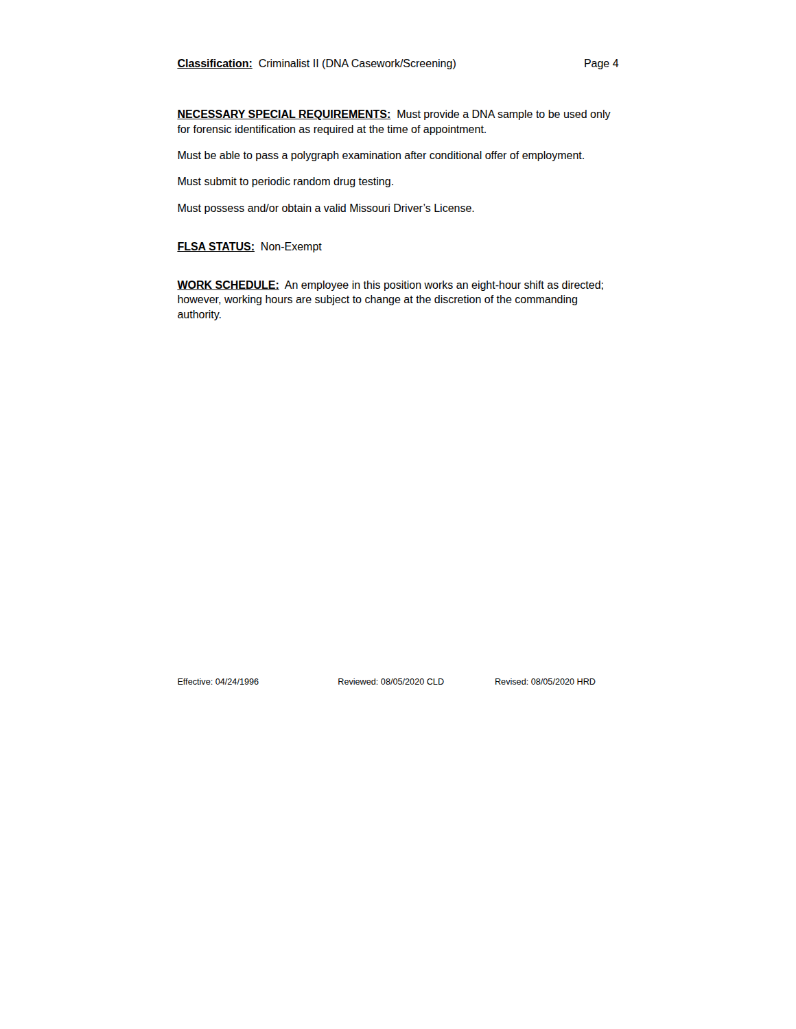Classification: Criminalist II (DNA Casework/Screening)
Page 4
NECESSARY SPECIAL REQUIREMENTS: Must provide a DNA sample to be used only for forensic identification as required at the time of appointment.
Must be able to pass a polygraph examination after conditional offer of employment.
Must submit to periodic random drug testing.
Must possess and/or obtain a valid Missouri Driver’s License.
FLSA STATUS: Non-Exempt
WORK SCHEDULE: An employee in this position works an eight-hour shift as directed; however, working hours are subject to change at the discretion of the commanding authority.
Effective: 04/24/1996 Reviewed: 08/05/2020 CLD Revised: 08/05/2020 HRD